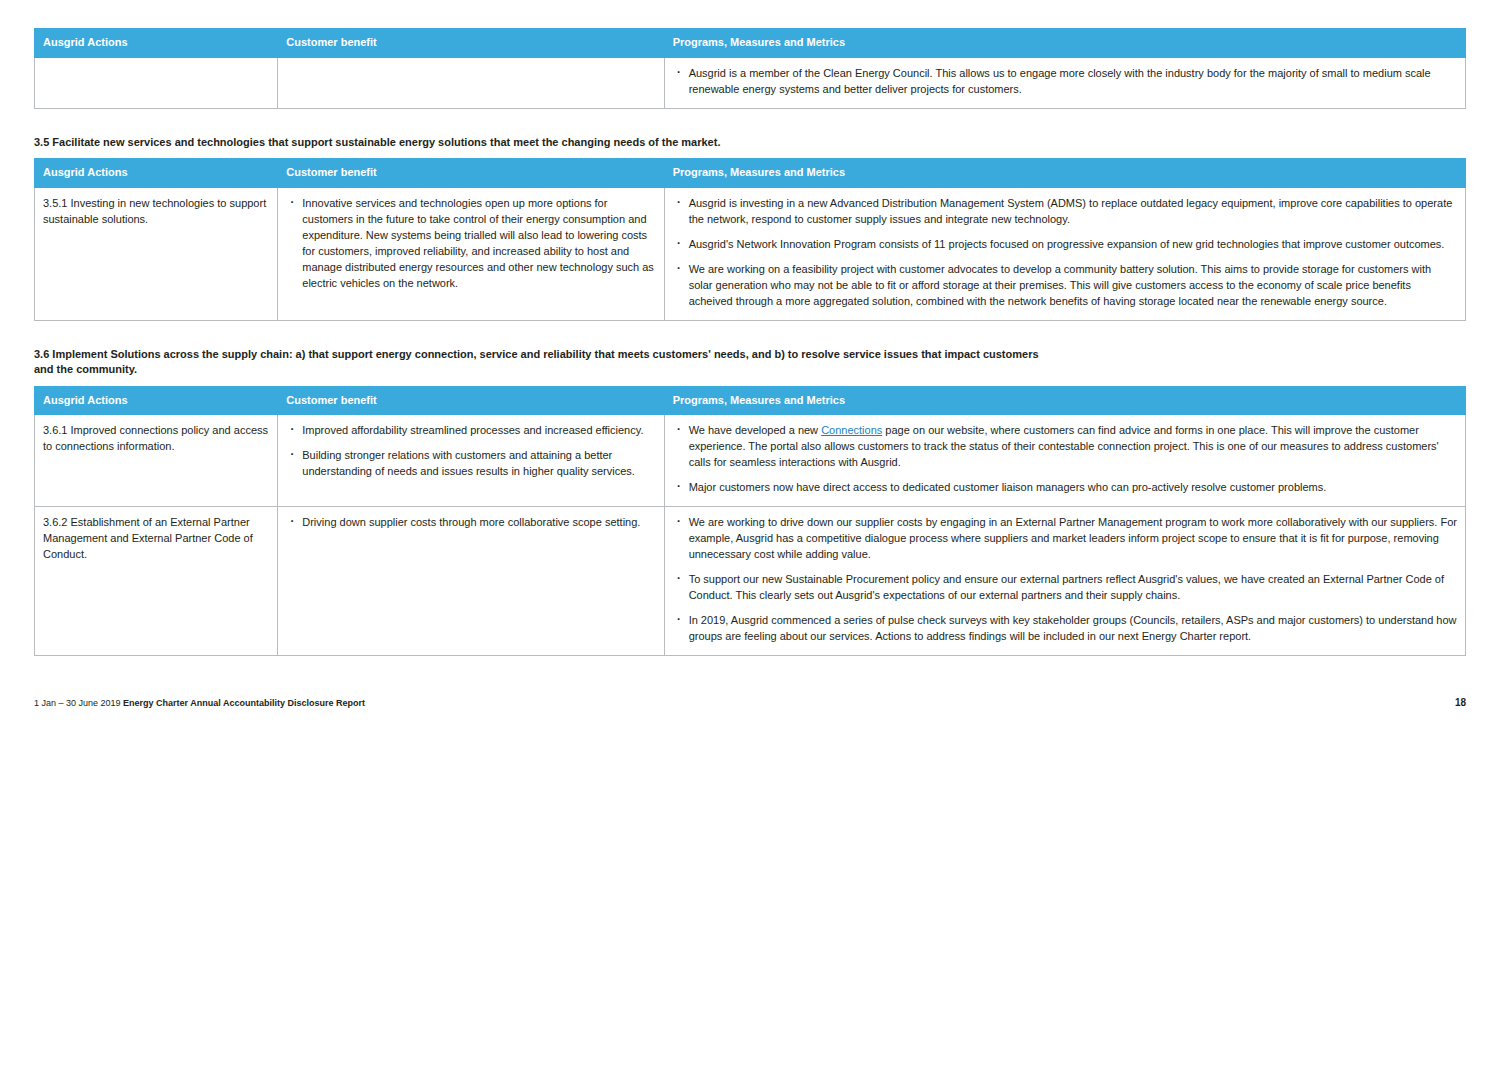| Ausgrid Actions | Customer benefit | Programs, Measures and Metrics |
| --- | --- | --- |
| | | Ausgrid is a member of the Clean Energy Council. This allows us to engage more closely with the industry body for the majority of small to medium scale renewable energy systems and better deliver projects for customers. |
3.5 Facilitate new services and technologies that support sustainable energy solutions that meet the changing needs of the market.
| Ausgrid Actions | Customer benefit | Programs, Measures and Metrics |
| --- | --- | --- |
| 3.5.1 Investing in new technologies to support sustainable solutions. | Innovative services and technologies open up more options for customers in the future to take control of their energy consumption and expenditure. New systems being trialled will also lead to lowering costs for customers, improved reliability, and increased ability to host and manage distributed energy resources and other new technology such as electric vehicles on the network. | Ausgrid is investing in a new Advanced Distribution Management System (ADMS) to replace outdated legacy equipment, improve core capabilities to operate the network, respond to customer supply issues and integrate new technology. Ausgrid's Network Innovation Program consists of 11 projects focused on progressive expansion of new grid technologies that improve customer outcomes. We are working on a feasibility project with customer advocates to develop a community battery solution. This aims to provide storage for customers with solar generation who may not be able to fit or afford storage at their premises. This will give customers access to the economy of scale price benefits acheived through a more aggregated solution, combined with the network benefits of having storage located near the renewable energy source. |
3.6 Implement Solutions across the supply chain: a) that support energy connection, service and reliability that meets customers' needs, and b) to resolve service issues that impact customers
and the community.
| Ausgrid Actions | Customer benefit | Programs, Measures and Metrics |
| --- | --- | --- |
| 3.6.1 Improved connections policy and access to connections information. | Improved affordability streamlined processes and increased efficiency. Building stronger relations with customers and attaining a better understanding of needs and issues results in higher quality services. | We have developed a new Connections page on our website, where customers can find advice and forms in one place. This will improve the customer experience. The portal also allows customers to track the status of their contestable connection project. This is one of our measures to address customers' calls for seamless interactions with Ausgrid. Major customers now have direct access to dedicated customer liaison managers who can pro-actively resolve customer problems. |
| 3.6.2 Establishment of an External Partner Management and External Partner Code of Conduct. | Driving down supplier costs through more collaborative scope setting. | We are working to drive down our supplier costs by engaging in an External Partner Management program to work more collaboratively with our suppliers. For example, Ausgrid has a competitive dialogue process where suppliers and market leaders inform project scope to ensure that it is fit for purpose, removing unnecessary cost while adding value. To support our new Sustainable Procurement policy and ensure our external partners reflect Ausgrid's values, we have created an External Partner Code of Conduct. This clearly sets out Ausgrid's expectations of our external partners and their supply chains. In 2019, Ausgrid commenced a series of pulse check surveys with key stakeholder groups (Councils, retailers, ASPs and major customers) to understand how groups are feeling about our services. Actions to address findings will be included in our next Energy Charter report. |
1 Jan – 30 June 2019 Energy Charter Annual Accountability Disclosure Report
18